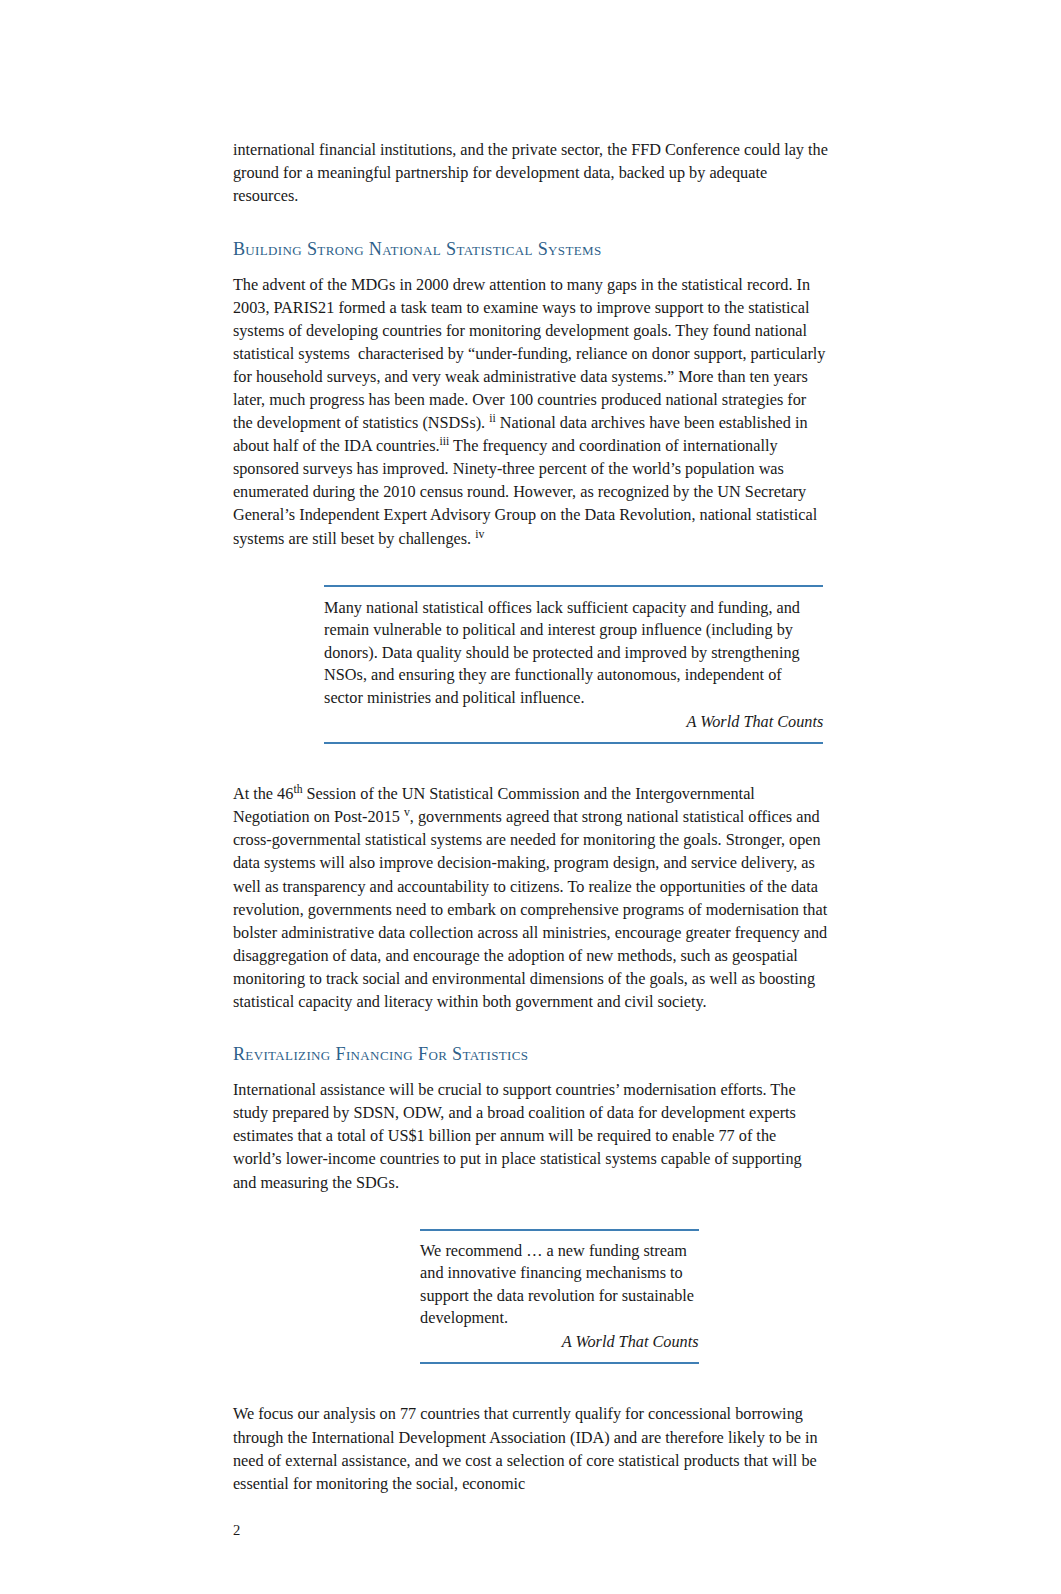international financial institutions, and the private sector, the FFD Conference could lay the ground for a meaningful partnership for development data, backed up by adequate resources.
Building Strong National Statistical Systems
The advent of the MDGs in 2000 drew attention to many gaps in the statistical record. In 2003, PARIS21 formed a task team to examine ways to improve support to the statistical systems of developing countries for monitoring development goals. They found national statistical systems characterised by “under-funding, reliance on donor support, particularly for household surveys, and very weak administrative data systems.” More than ten years later, much progress has been made. Over 100 countries produced national strategies for the development of statistics (NSDSs). ii National data archives have been established in about half of the IDA countries.iii The frequency and coordination of internationally sponsored surveys has improved. Ninety-three percent of the world’s population was enumerated during the 2010 census round. However, as recognized by the UN Secretary General’s Independent Expert Advisory Group on the Data Revolution, national statistical systems are still beset by challenges. iv
Many national statistical offices lack sufficient capacity and funding, and remain vulnerable to political and interest group influence (including by donors). Data quality should be protected and improved by strengthening NSOs, and ensuring they are functionally autonomous, independent of sector ministries and political influence.
A World That Counts
At the 46th Session of the UN Statistical Commission and the Intergovernmental Negotiation on Post-2015 v, governments agreed that strong national statistical offices and cross-governmental statistical systems are needed for monitoring the goals. Stronger, open data systems will also improve decision-making, program design, and service delivery, as well as transparency and accountability to citizens. To realize the opportunities of the data revolution, governments need to embark on comprehensive programs of modernisation that bolster administrative data collection across all ministries, encourage greater frequency and disaggregation of data, and encourage the adoption of new methods, such as geospatial monitoring to track social and environmental dimensions of the goals, as well as boosting statistical capacity and literacy within both government and civil society.
Revitalizing Financing For Statistics
International assistance will be crucial to support countries’ modernisation efforts. The study prepared by SDSN, ODW, and a broad coalition of data for development experts estimates that a total of US$1 billion per annum will be required to enable 77 of the world’s lower-income countries to put in place statistical systems capable of supporting and measuring the SDGs.
We recommend … a new funding stream and innovative financing mechanisms to support the data revolution for sustainable development.
A World That Counts
We focus our analysis on 77 countries that currently qualify for concessional borrowing through the International Development Association (IDA) and are therefore likely to be in need of external assistance, and we cost a selection of core statistical products that will be essential for monitoring the social, economic
2